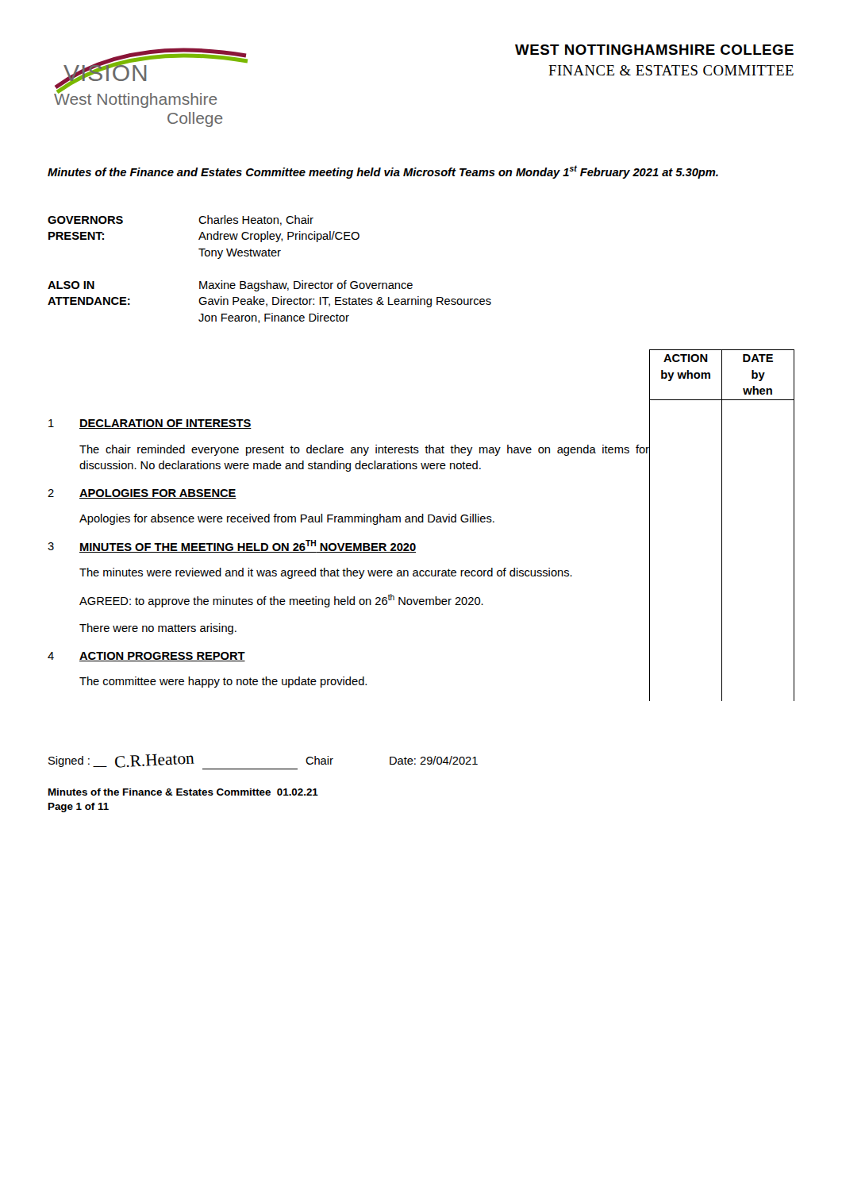VISION West Nottinghamshire College
WEST NOTTINGHAMSHIRE COLLEGE
FINANCE & ESTATES COMMITTEE
Minutes of the Finance and Estates Committee meeting held via Microsoft Teams on Monday 1st February 2021 at 5.30pm.
| GOVERNORS PRESENT: | Charles Heaton, Chair Andrew Cropley, Principal/CEO Tony Westwater |
| ALSO IN ATTENDANCE: | Maxine Bagshaw, Director of Governance Gavin Peake, Director: IT, Estates & Learning Resources Jon Fearon, Finance Director |
| | | ACTION by whom | DATE by when |
| 1 | DECLARATION OF INTERESTS The chair reminded everyone present to declare any interests that they may have on agenda items for discussion. No declarations were made and standing declarations were noted. | | |
| 2 | APOLOGIES FOR ABSENCE Apologies for absence were received from Paul Frammingham and David Gillies. | | |
| 3 | MINUTES OF THE MEETING HELD ON 26 TH NOVEMBER 2020 The minutes were reviewed and it was agreed that they were an accurate record of discussions. AGREED: to approve the minutes of the meeting held on 26 th November 2020. There were no matters arising. | | |
| 4 | ACTION PROGRESS REPORT The committee were happy to note the update provided. | | |
Signed : __ C.R.Heaton Chair Date: 29/04/2021
Minutes of the Finance & Estates Committee 01.02.21
Page 1 of 11